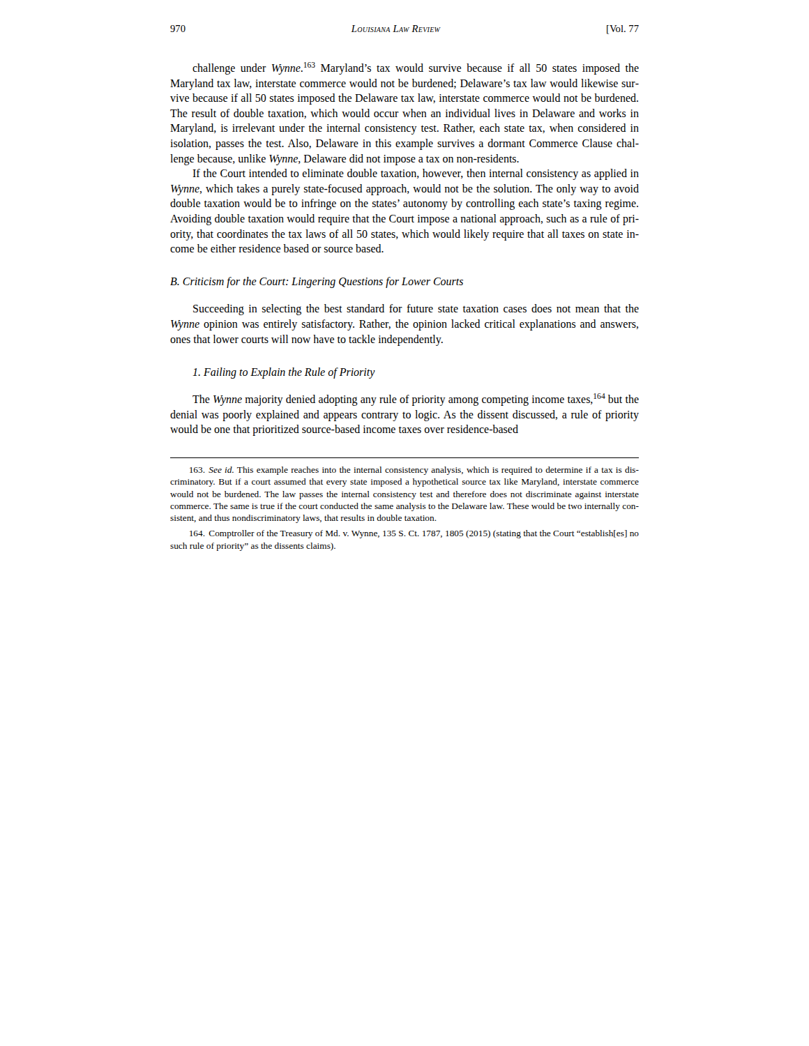970 Louisiana Law Review [Vol. 77
challenge under Wynne.163 Maryland’s tax would survive because if all 50 states imposed the Maryland tax law, interstate commerce would not be burdened; Delaware’s tax law would likewise survive because if all 50 states imposed the Delaware tax law, interstate commerce would not be burdened. The result of double taxation, which would occur when an individual lives in Delaware and works in Maryland, is irrelevant under the internal consistency test. Rather, each state tax, when considered in isolation, passes the test. Also, Delaware in this example survives a dormant Commerce Clause challenge because, unlike Wynne, Delaware did not impose a tax on non-residents.
If the Court intended to eliminate double taxation, however, then internal consistency as applied in Wynne, which takes a purely state-focused approach, would not be the solution. The only way to avoid double taxation would be to infringe on the states’ autonomy by controlling each state’s taxing regime. Avoiding double taxation would require that the Court impose a national approach, such as a rule of priority, that coordinates the tax laws of all 50 states, which would likely require that all taxes on state income be either residence based or source based.
B. Criticism for the Court: Lingering Questions for Lower Courts
Succeeding in selecting the best standard for future state taxation cases does not mean that the Wynne opinion was entirely satisfactory. Rather, the opinion lacked critical explanations and answers, ones that lower courts will now have to tackle independently.
1. Failing to Explain the Rule of Priority
The Wynne majority denied adopting any rule of priority among competing income taxes,164 but the denial was poorly explained and appears contrary to logic. As the dissent discussed, a rule of priority would be one that prioritized source-based income taxes over residence-based
163. See id. This example reaches into the internal consistency analysis, which is required to determine if a tax is discriminatory. But if a court assumed that every state imposed a hypothetical source tax like Maryland, interstate commerce would not be burdened. The law passes the internal consistency test and therefore does not discriminate against interstate commerce. The same is true if the court conducted the same analysis to the Delaware law. These would be two internally consistent, and thus nondiscriminatory laws, that results in double taxation.
164. Comptroller of the Treasury of Md. v. Wynne, 135 S. Ct. 1787, 1805 (2015) (stating that the Court “establish[es] no such rule of priority” as the dissents claims).